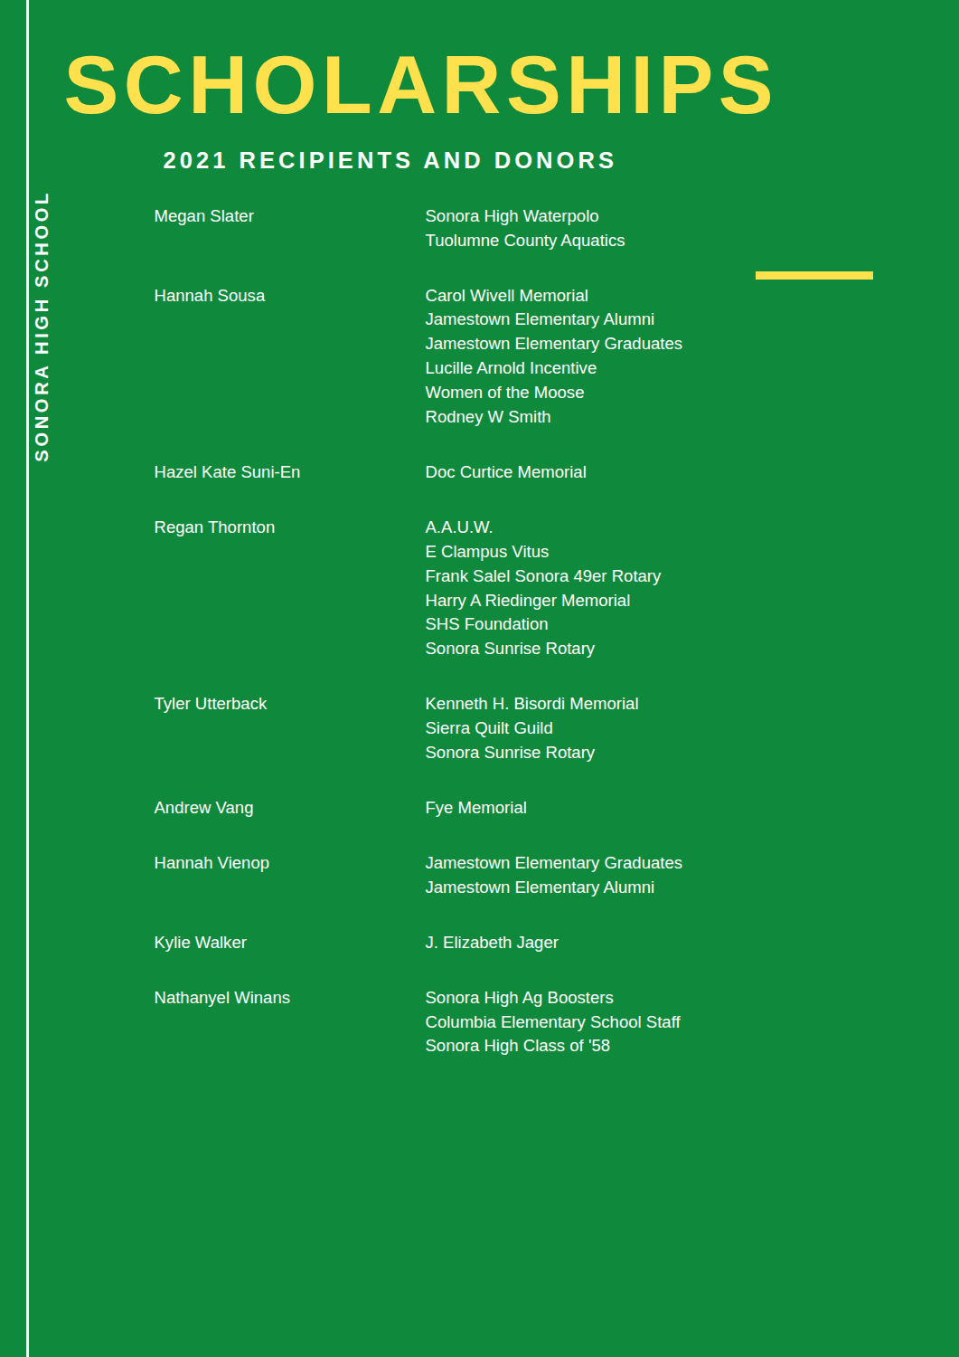Scholarships
2021 Recipients and Donors
Sonora High School
Sonora High School 2021 scholarship recipients and their donors
| Recipient | Donors |
| --- | --- |
| Megan Slater | Sonora High Waterpolo Tuolumne County Aquatics |
| Hannah Sousa | Carol Wivell Memorial Jamestown Elementary Alumni Jamestown Elementary Graduates Lucille Arnold Incentive Women of the Moose Rodney W Smith |
| Hazel Kate Suni-En | Doc Curtice Memorial |
| Regan Thornton | A.A.U.W. E Clampus Vitus Frank Salel Sonora 49er Rotary Harry A Riedinger Memorial SHS Foundation Sonora Sunrise Rotary |
| Tyler Utterback | Kenneth H. Bisordi Memorial Sierra Quilt Guild Sonora Sunrise Rotary |
| Andrew Vang | Fye Memorial |
| Hannah Vienop | Jamestown Elementary Graduates Jamestown Elementary Alumni |
| Kylie Walker | J. Elizabeth Jager |
| Nathanyel Winans | Sonora High Ag Boosters Columbia Elementary School Staff Sonora High Class of '58 |